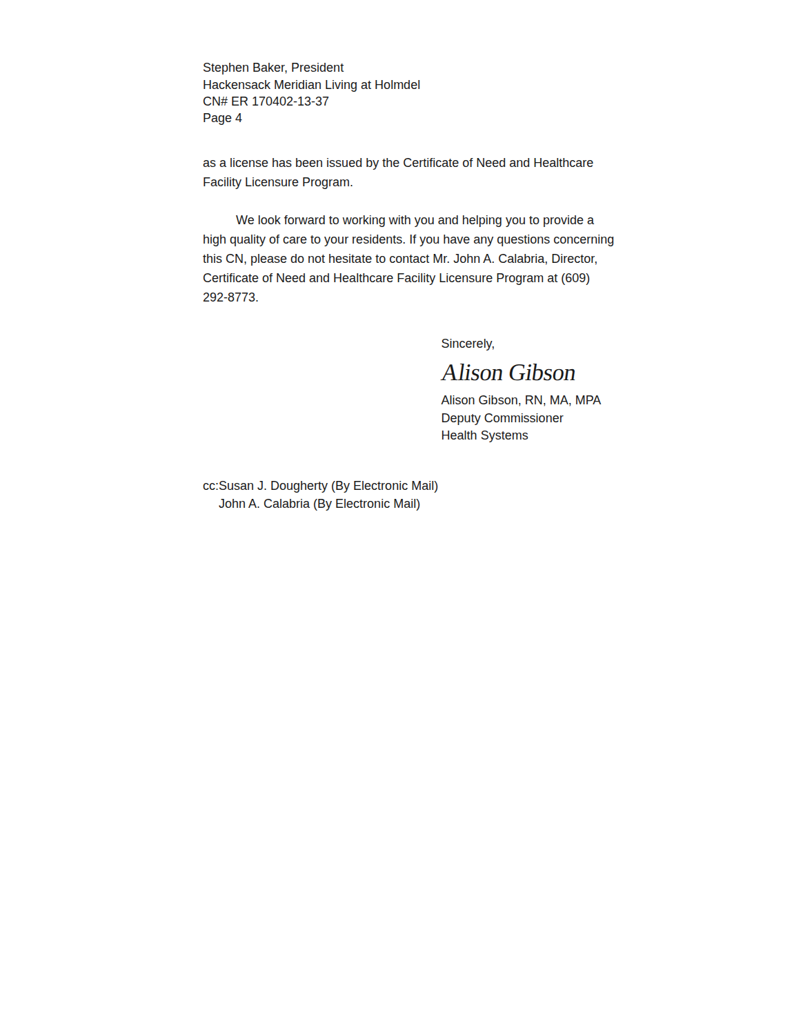Stephen Baker, President
Hackensack Meridian Living at Holmdel
CN# ER 170402-13-37
Page 4
as a license has been issued by the Certificate of Need and Healthcare Facility Licensure Program.
We look forward to working with you and helping you to provide a high quality of care to your residents. If you have any questions concerning this CN, please do not hesitate to contact Mr. John A. Calabria, Director, Certificate of Need and Healthcare Facility Licensure Program at (609) 292-8773.
Sincerely,
Alison Gibson
Alison Gibson, RN, MA, MPA
Deputy Commissioner
Health Systems
| cc: | Susan J. Dougherty (By Electronic Mail) John A. Calabria (By Electronic Mail) |